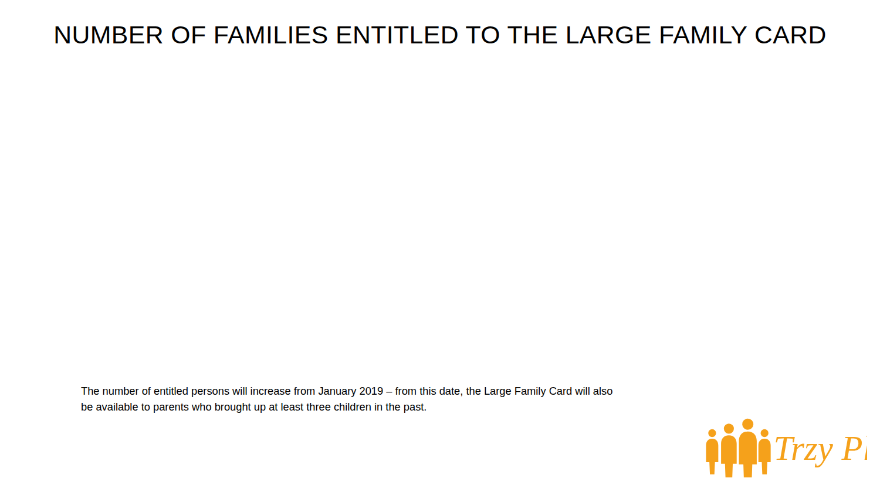NUMBER OF FAMILIES ENTITLED TO THE LARGE FAMILY CARD
The number of entitled persons will increase from January 2019 – from this date, the Large Family Card will also be available to parents who brought up at least three children in the past.
Trzy Plus Trzy Plus